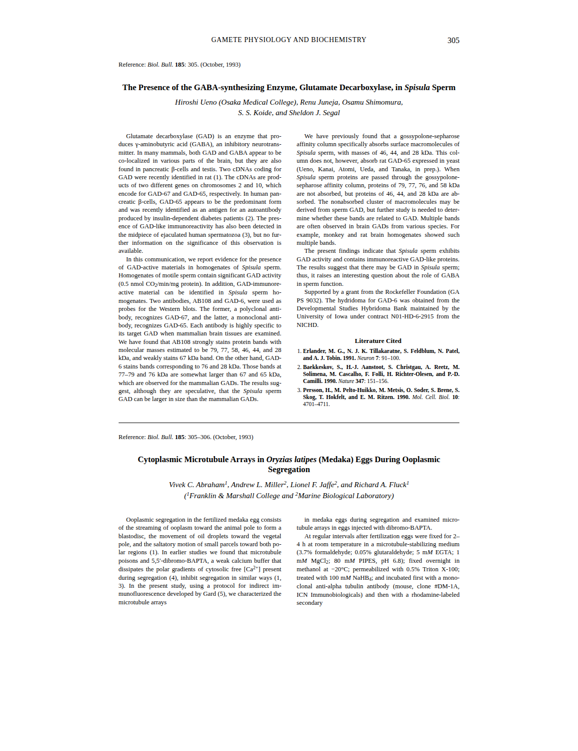GAMETE PHYSIOLOGY AND BIOCHEMISTRY 305
Reference: Biol. Bull. 185: 305. (October, 1993)
The Presence of the GABA-synthesizing Enzyme, Glutamate Decarboxylase, in Spisula Sperm
Hiroshi Ueno (Osaka Medical College), Renu Juneja, Osamu Shimomura,
S. S. Koide, and Sheldon J. Segal
Glutamate decarboxylase (GAD) is an enzyme that produces γ-aminobutyric acid (GABA), an inhibitory neurotransmitter. In many mammals, both GAD and GABA appear to be co-localized in various parts of the brain, but they are also found in pancreatic β-cells and testis. Two cDNAs coding for GAD were recently identified in rat (1). The cDNAs are products of two different genes on chromosomes 2 and 10, which encode for GAD-67 and GAD-65, respectively. In human pancreatic β-cells, GAD-65 appears to be the predominant form and was recently identified as an antigen for an autoantibody produced by insulin-dependent diabetes patients (2). The presence of GAD-like immunoreactivity has also been detected in the midpiece of ejaculated human spermatozoa (3), but no further information on the significance of this observation is available.
In this communication, we report evidence for the presence of GAD-active materials in homogenates of Spisula sperm. Homogenates of motile sperm contain significant GAD activity (0.5 nmol CO2/min/mg protein). In addition, GAD-immunoreactive material can be identified in Spisula sperm homogenates. Two antibodies, AB108 and GAD-6, were used as probes for the Western blots. The former, a polyclonal antibody, recognizes GAD-67, and the latter, a monoclonal antibody, recognizes GAD-65. Each antibody is highly specific to its target GAD when mammalian brain tissues are examined. We have found that AB108 strongly stains protein bands with molecular masses estimated to be 79, 77, 58, 46, 44, and 28 kDa, and weakly stains 67 kDa band. On the other hand, GAD-6 stains bands corresponding to 76 and 28 kDa. Those bands at 77–79 and 76 kDa are somewhat larger than 67 and 65 kDa, which are observed for the mammalian GADs. The results suggest, although they are speculative, that the Spisula sperm GAD can be larger in size than the mammalian GADs.
We have previously found that a gossypolone-sepharose affinity column specifically absorbs surface macromolecules of Spisula sperm, with masses of 46, 44, and 28 kDa. This column does not, however, absorb rat GAD-65 expressed in yeast (Ueno, Kanai, Atomi, Ueda, and Tanaka, in prep.). When Spisula sperm proteins are passed through the gossypolone-sepharose affinity column, proteins of 79, 77, 76, and 58 kDa are not absorbed, but proteins of 46, 44, and 28 kDa are absorbed. The nonabsorbed cluster of macromolecules may be derived from sperm GAD, but further study is needed to determine whether these bands are related to GAD. Multiple bands are often observed in brain GADs from various species. For example, monkey and rat brain homogenates showed such multiple bands.
The present findings indicate that Spisula sperm exhibits GAD activity and contains immunoreactive GAD-like proteins. The results suggest that there may be GAD in Spisula sperm; thus, it raises an interesting question about the role of GABA in sperm function.
Supported by a grant from the Rockefeller Foundation (GA PS 9032). The hydridoma for GAD-6 was obtained from the Developmental Studies Hybridoma Bank maintained by the University of Iowa under contract N01-HD-6-2915 from the NICHD.
Literature Cited
Erlander, M. G., N. J. K. Tillakaratne, S. Feldblum, N. Patel, and A. J. Tobin. 1991. Neuron 7: 91–100.
Baekkeskov, S., H.-J. Aanstoot, S. Christgau, A. Reetz, M. Solimena, M. Cascalho, F. Folli, H. Richter-Olesen, and P.-D. Camilli. 1990. Nature 347: 151–156.
Persson, H., M. Pelto-Huikko, M. Metsis, O. Soder, S. Brene, S. Skog, T. Hokfelt, and E. M. Ritzen. 1990. Mol. Cell. Biol. 10: 4701–4711.
Reference: Biol. Bull. 185: 305–306. (October, 1993)
Cytoplasmic Microtubule Arrays in Oryzias latipes (Medaka) Eggs During Ooplasmic Segregation
Vivek C. Abraham1, Andrew L. Miller2, Lionel F. Jaffe2, and Richard A. Fluck1
(1Franklin & Marshall College and 2Marine Biological Laboratory)
Ooplasmic segregation in the fertilized medaka egg consists of the streaming of ooplasm toward the animal pole to form a blastodisc, the movement of oil droplets toward the vegetal pole, and the saltatory motion of small parcels toward both polar regions (1). In earlier studies we found that microtubule poisons and 5,5′-dibromo-BAPTA, a weak calcium buffer that dissipates the polar gradients of cytosolic free [Ca2+] present during segregation (4), inhibit segregation in similar ways (1, 3). In the present study, using a protocol for indirect immunofluorescence developed by Gard (5), we characterized the microtubule arrays
in medaka eggs during segregation and examined microtubule arrays in eggs injected with dibromo-BAPTA.
At regular intervals after fertilization eggs were fixed for 2–4 h at room temperature in a microtubule-stabilizing medium (3.7% formaldehyde; 0.05% glutaraldehyde; 5 mM EGTA; 1 mM MgCl2; 80 mM PIPES, pH 6.8); fixed overnight in methanol at −20°C; permeabilized with 0.5% Triton X-100; treated with 100 mM NaHB4; and incubated first with a monoclonal anti-alpha tubulin antibody (mouse, clone #DM-1A, ICN Immunobiologicals) and then with a rhodamine-labeled secondary